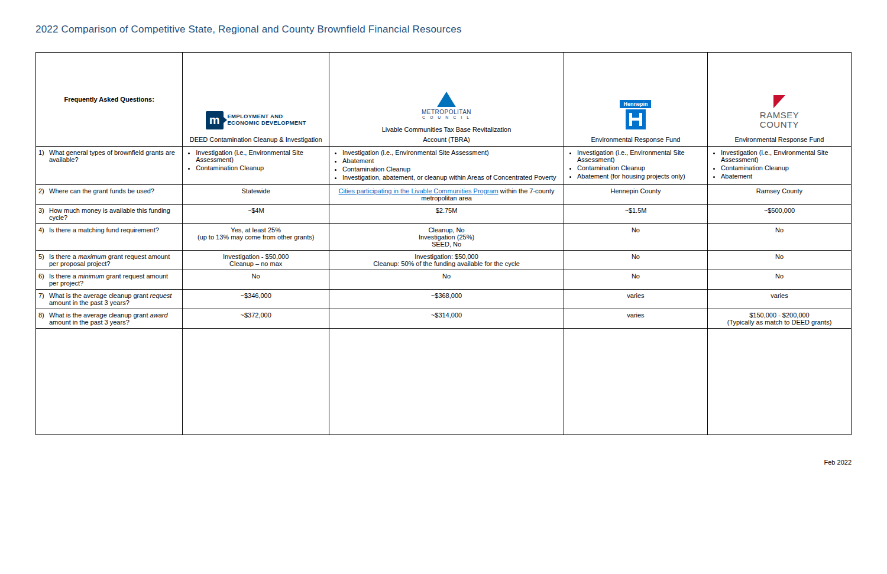2022 Comparison of Competitive State, Regional and County Brownfield Financial Resources
| Frequently Asked Questions: | m EMPLOYMENT AND ECONOMIC DEVELOPMENT DEED Contamination Cleanup & Investigation | METROPOLITAN C O U N C I L Livable Communities Tax Base Revitalization Account (TBRA) | Hennepin Environmental Response Fund | RAMSEY COUNTY Environmental Response Fund |
| --- | --- | --- | --- | --- |
| 1) What general types of brownfield grants are available? | Investigation (i.e., Environmental Site Assessment) Contamination Cleanup | Investigation (i.e., Environmental Site Assessment) Abatement Contamination Cleanup Investigation, abatement, or cleanup within Areas of Concentrated Poverty | Investigation (i.e., Environmental Site Assessment) Contamination Cleanup Abatement (for housing projects only) | Investigation (i.e., Environmental Site Assessment) Contamination Cleanup Abatement |
| 2) Where can the grant funds be used? | Statewide | Cities participating in the Livable Communities Program within the 7-county metropolitan area | Hennepin County | Ramsey County |
| 3) How much money is available this funding cycle? | ~$4M | $2.75M | ~$1.5M | ~$500,000 |
| 4) Is there a matching fund requirement? | Yes, at least 25% (up to 13% may come from other grants) | Cleanup, No Investigation (25%) SEED, No | No | No |
| 5) Is there a maximum grant request amount per proposal project? | Investigation - $50,000 Cleanup – no max | Investigation: $50,000 Cleanup: 50% of the funding available for the cycle | No | No |
| 6) Is there a minimum grant request amount per project? | No | No | No | No |
| 7) What is the average cleanup grant request amount in the past 3 years? | ~$346,000 | ~$368,000 | varies | varies |
| 8) What is the average cleanup grant award amount in the past 3 years? | ~$372,000 | ~$314,000 | varies | $150,000 - $200,000 (Typically as match to DEED grants) |
Feb 2022